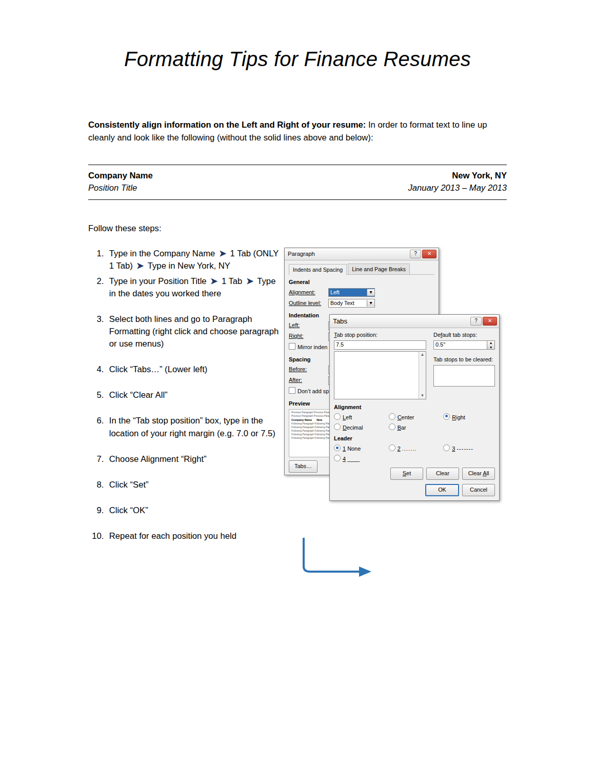Formatting Tips for Finance Resumes
Consistently align information on the Left and Right of your resume: In order to format text to line up cleanly and look like the following (without the solid lines above and below):
| Company Name | New York, NY |
| Position Title | January 2013 – May 2013 |
Follow these steps:
Type in the Company Name ➤ 1 Tab (ONLY 1 Tab) ➤ Type in New York, NY
Type in your Position Title ➤ 1 Tab ➤ Type in the dates you worked there
Select both lines and go to Paragraph Formatting (right click and choose paragraph or use menus)
Click “Tabs…” (Lower left)
Click “Clear All”
In the “Tab stop position” box, type in the location of your right margin (e.g. 7.0 or 7.5)
Choose Alignment “Right”
Click “Set”
Click “OK”
Repeat for each position you held
Paragraph ? ✕
Indents and Spacing Line and Page Breaks
General
Alignment: Left▼
Outline level: Body Text▼
Indentation
Left:
Right:
Mirror inden
Spacing
Before:
After:
Don’t add sp
Preview
Previous Paragraph Previous Paragraph Previous Paragraph
Previous Paragraph Previous Paragraph
Company Name New
Following Paragraph Following Paragraph
Following Paragraph Following Paragraph
Following Paragraph Following Paragraph
Following Paragraph Following Paragraph
Following Paragraph Following Paragraph
Tabs…
Tabs ? ✕
Tab stop position:
7.5
▲
▼
Default tab stops:
0.5"
▲
▼
Tab stops to be cleared:
Alignment
Left Center Right Decimal Bar
Leader
1 None 2 ....... 3 ------- 4 ____
Set Clear Clear All
OK Cancel